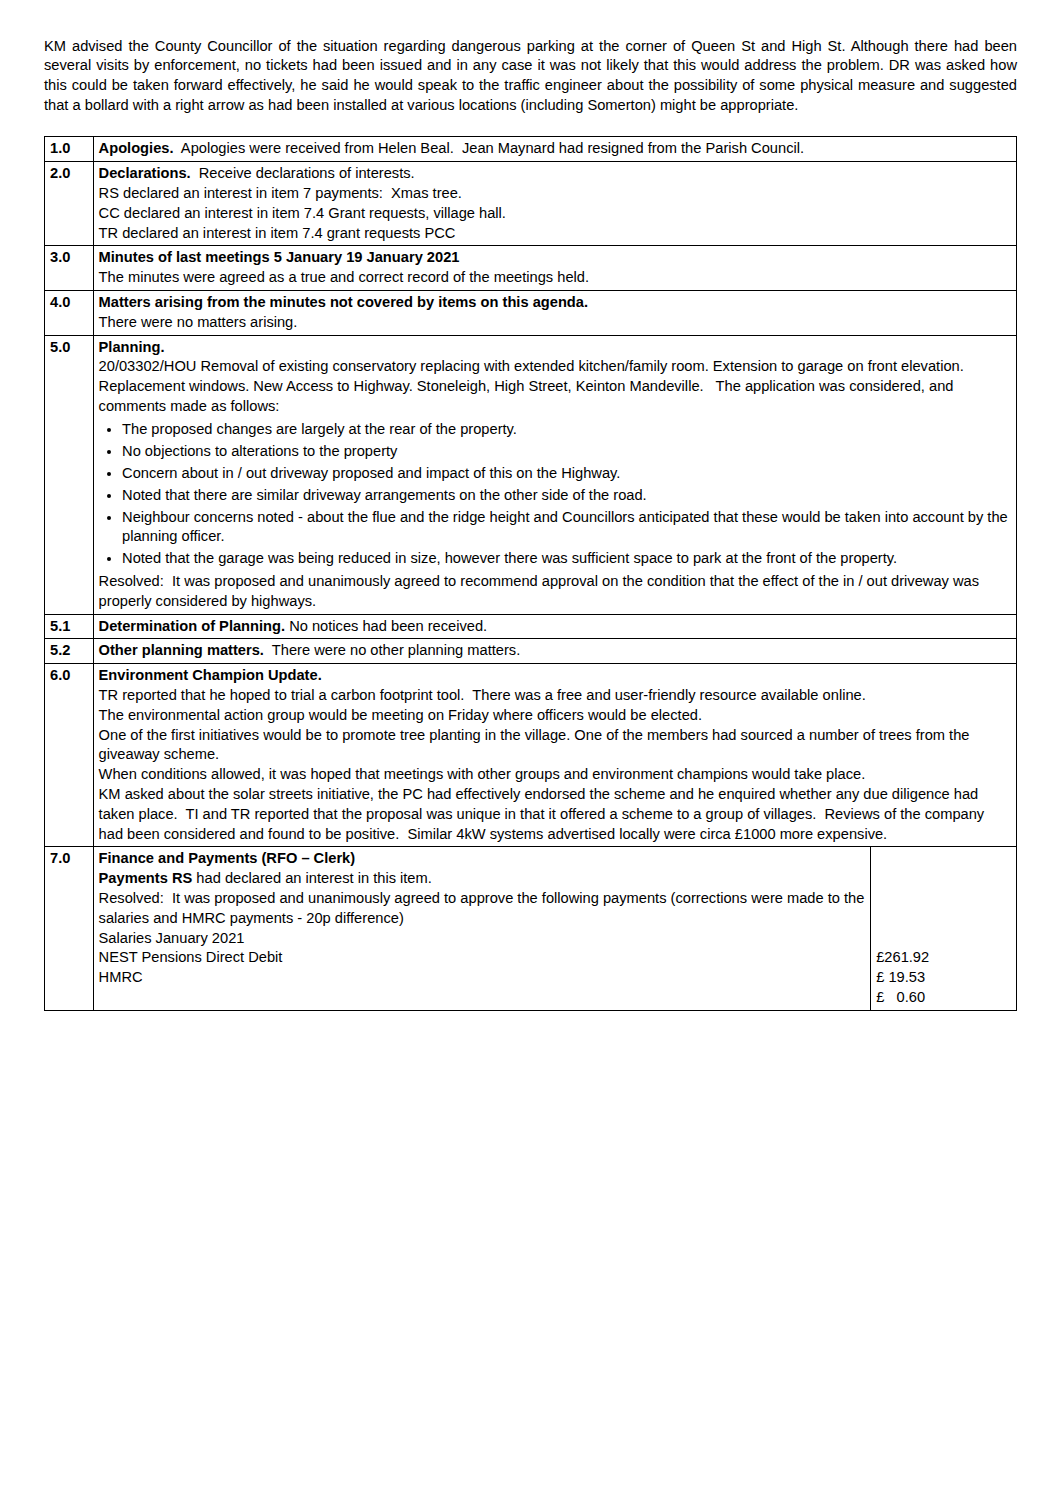KM advised the County Councillor of the situation regarding dangerous parking at the corner of Queen St and High St. Although there had been several visits by enforcement, no tickets had been issued and in any case it was not likely that this would address the problem. DR was asked how this could be taken forward effectively, he said he would speak to the traffic engineer about the possibility of some physical measure and suggested that a bollard with a right arrow as had been installed at various locations (including Somerton) might be appropriate.
| 1.0 | Apologies. Apologies were received from Helen Beal. Jean Maynard had resigned from the Parish Council. |
| 2.0 | Declarations. Receive declarations of interests. RS declared an interest in item 7 payments: Xmas tree. CC declared an interest in item 7.4 Grant requests, village hall. TR declared an interest in item 7.4 grant requests PCC |
| 3.0 | Minutes of last meetings 5 January 19 January 2021 The minutes were agreed as a true and correct record of the meetings held. |
| 4.0 | Matters arising from the minutes not covered by items on this agenda. There were no matters arising. |
| 5.0 | Planning. 20/03302/HOU Removal of existing conservatory replacing with extended kitchen/family room. Extension to garage on front elevation. Replacement windows. New Access to Highway. Stoneleigh, High Street, Keinton Mandeville. The application was considered, and comments made as follows: The proposed changes are largely at the rear of the property. No objections to alterations to the property Concern about in / out driveway proposed and impact of this on the Highway. Noted that there are similar driveway arrangements on the other side of the road. Neighbour concerns noted - about the flue and the ridge height and Councillors anticipated that these would be taken into account by the planning officer. Noted that the garage was being reduced in size, however there was sufficient space to park at the front of the property. Resolved: It was proposed and unanimously agreed to recommend approval on the condition that the effect of the in / out driveway was properly considered by highways. |
| 5.1 | Determination of Planning. No notices had been received. |
| 5.2 | Other planning matters. There were no other planning matters. |
| 6.0 | Environment Champion Update. TR reported that he hoped to trial a carbon footprint tool. There was a free and user-friendly resource available online. The environmental action group would be meeting on Friday where officers would be elected. One of the first initiatives would be to promote tree planting in the village. One of the members had sourced a number of trees from the giveaway scheme. When conditions allowed, it was hoped that meetings with other groups and environment champions would take place. KM asked about the solar streets initiative, the PC had effectively endorsed the scheme and he enquired whether any due diligence had taken place. TI and TR reported that the proposal was unique in that it offered a scheme to a group of villages. Reviews of the company had been considered and found to be positive. Similar 4kW systems advertised locally were circa £1000 more expensive. |
| 7.0 | Finance and Payments (RFO – Clerk) Payments RS had declared an interest in this item. Resolved: It was proposed and unanimously agreed to approve the following payments (corrections were made to the salaries and HMRC payments - 20p difference) Salaries January 2021 NEST Pensions Direct Debit HMRC | £261.92 £ 19.53 £ 0.60 |